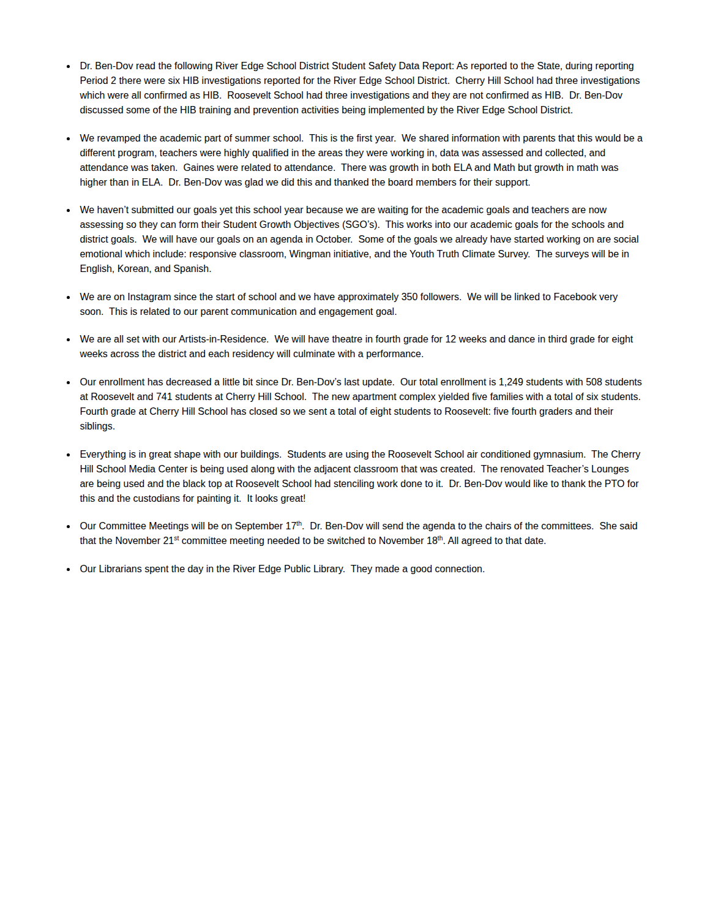Dr. Ben-Dov read the following River Edge School District Student Safety Data Report: As reported to the State, during reporting Period 2 there were six HIB investigations reported for the River Edge School District. Cherry Hill School had three investigations which were all confirmed as HIB. Roosevelt School had three investigations and they are not confirmed as HIB. Dr. Ben-Dov discussed some of the HIB training and prevention activities being implemented by the River Edge School District.
We revamped the academic part of summer school. This is the first year. We shared information with parents that this would be a different program, teachers were highly qualified in the areas they were working in, data was assessed and collected, and attendance was taken. Gaines were related to attendance. There was growth in both ELA and Math but growth in math was higher than in ELA. Dr. Ben-Dov was glad we did this and thanked the board members for their support.
We haven’t submitted our goals yet this school year because we are waiting for the academic goals and teachers are now assessing so they can form their Student Growth Objectives (SGO’s). This works into our academic goals for the schools and district goals. We will have our goals on an agenda in October. Some of the goals we already have started working on are social emotional which include: responsive classroom, Wingman initiative, and the Youth Truth Climate Survey. The surveys will be in English, Korean, and Spanish.
We are on Instagram since the start of school and we have approximately 350 followers. We will be linked to Facebook very soon. This is related to our parent communication and engagement goal.
We are all set with our Artists-in-Residence. We will have theatre in fourth grade for 12 weeks and dance in third grade for eight weeks across the district and each residency will culminate with a performance.
Our enrollment has decreased a little bit since Dr. Ben-Dov’s last update. Our total enrollment is 1,249 students with 508 students at Roosevelt and 741 students at Cherry Hill School. The new apartment complex yielded five families with a total of six students. Fourth grade at Cherry Hill School has closed so we sent a total of eight students to Roosevelt: five fourth graders and their siblings.
Everything is in great shape with our buildings. Students are using the Roosevelt School air conditioned gymnasium. The Cherry Hill School Media Center is being used along with the adjacent classroom that was created. The renovated Teacher’s Lounges are being used and the black top at Roosevelt School had stenciling work done to it. Dr. Ben-Dov would like to thank the PTO for this and the custodians for painting it. It looks great!
Our Committee Meetings will be on September 17th. Dr. Ben-Dov will send the agenda to the chairs of the committees. She said that the November 21st committee meeting needed to be switched to November 18th. All agreed to that date.
Our Librarians spent the day in the River Edge Public Library. They made a good connection.